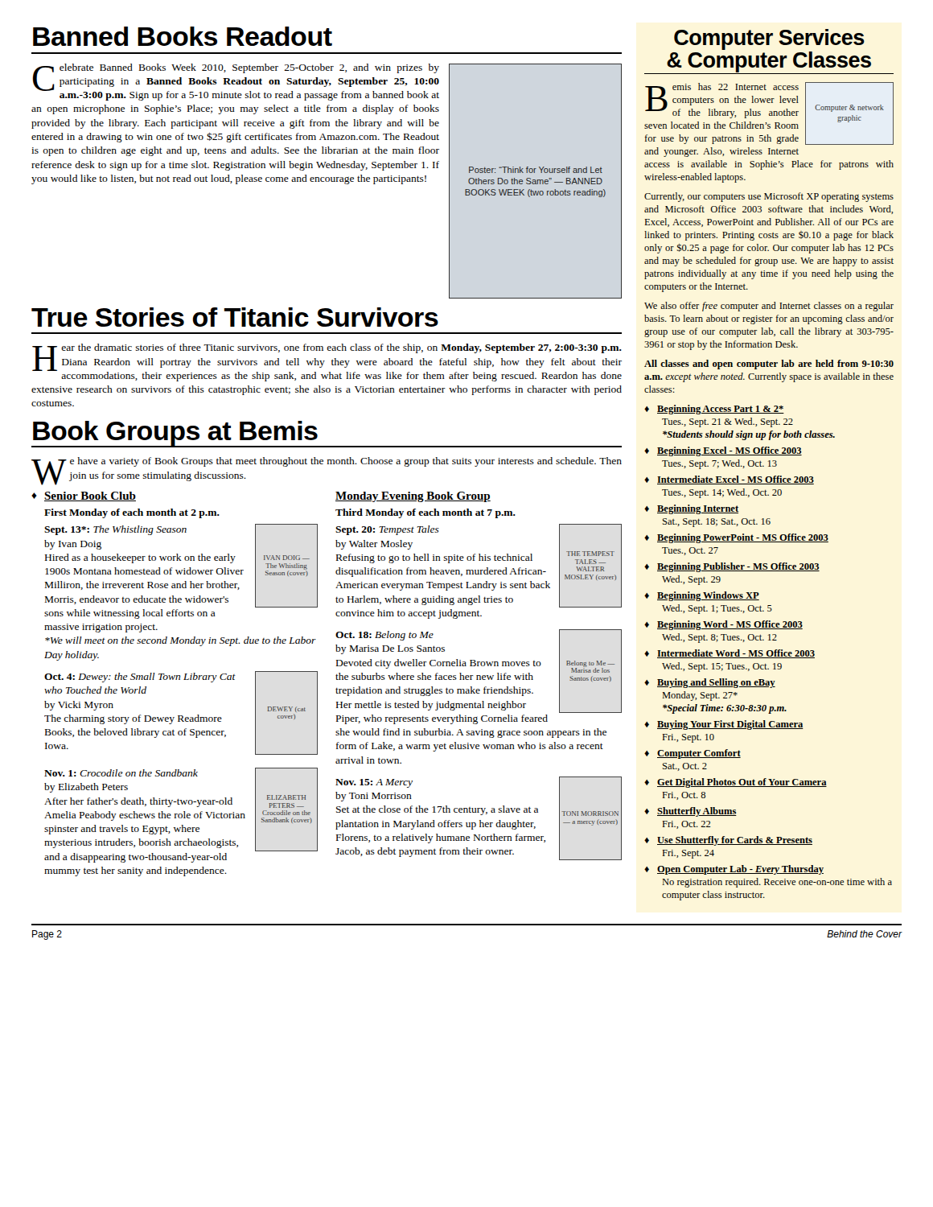Banned Books Readout
Poster: “Think for Yourself and Let Others Do the Same” — BANNED BOOKS WEEK (two robots reading)
Celebrate Banned Books Week 2010, September 25-October 2, and win prizes by participating in a Banned Books Readout on Saturday, September 25, 10:00 a.m.-3:00 p.m. Sign up for a 5-10 minute slot to read a passage from a banned book at an open microphone in Sophie’s Place; you may select a title from a display of books provided by the library. Each participant will receive a gift from the library and will be entered in a drawing to win one of two $25 gift certificates from Amazon.com. The Readout is open to children age eight and up, teens and adults. See the librarian at the main floor reference desk to sign up for a time slot. Registration will begin Wednesday, September 1. If you would like to listen, but not read out loud, please come and encourage the participants!
True Stories of Titanic Survivors
Hear the dramatic stories of three Titanic survivors, one from each class of the ship, on Monday, September 27, 2:00-3:30 p.m. Diana Reardon will portray the survivors and tell why they were aboard the fateful ship, how they felt about their accommodations, their experiences as the ship sank, and what life was like for them after being rescued. Reardon has done extensive research on survivors of this catastrophic event; she also is a Victorian entertainer who performs in character with period costumes.
Book Groups at Bemis
We have a variety of Book Groups that meet throughout the month. Choose a group that suits your interests and schedule. Then join us for some stimulating discussions.
Senior Book Club
First Monday of each month at 2 p.m.
IVAN DOIG — The Whistling Season (cover)
Sept. 13*: The Whistling Season
by Ivan Doig
Hired as a housekeeper to work on the early 1900s Montana homestead of widower Oliver Milliron, the irreverent Rose and her brother, Morris, endeavor to educate the widower's sons while witnessing local efforts on a massive irrigation project.
*We will meet on the second Monday in Sept. due to the Labor Day holiday.
DEWEY (cat cover)
Oct. 4: Dewey: the Small Town Library Cat who Touched the World
by Vicki Myron
The charming story of Dewey Readmore Books, the beloved library cat of Spencer, Iowa.
ELIZABETH PETERS — Crocodile on the Sandbank (cover)
Nov. 1: Crocodile on the Sandbank
by Elizabeth Peters
After her father's death, thirty-two-year-old Amelia Peabody eschews the role of Victorian spinster and travels to Egypt, where mysterious intruders, boorish archaeologists, and a disappearing two-thousand-year-old mummy test her sanity and independence.
Monday Evening Book Group
Third Monday of each month at 7 p.m.
THE TEMPEST TALES — WALTER MOSLEY (cover)
Sept. 20: Tempest Tales
by Walter Mosley
Refusing to go to hell in spite of his technical disqualification from heaven, murdered African-American everyman Tempest Landry is sent back to Harlem, where a guiding angel tries to convince him to accept judgment.
Belong to Me — Marisa de los Santos (cover)
Oct. 18: Belong to Me
by Marisa De Los Santos
Devoted city dweller Cornelia Brown moves to the suburbs where she faces her new life with trepidation and struggles to make friendships. Her mettle is tested by judgmental neighbor Piper, who represents everything Cornelia feared she would find in suburbia. A saving grace soon appears in the form of Lake, a warm yet elusive woman who is also a recent arrival in town.
TONI MORRISON — a mercy (cover)
Nov. 15: A Mercy
by Toni Morrison
Set at the close of the 17th century, a slave at a plantation in Maryland offers up her daughter, Florens, to a relatively humane Northern farmer, Jacob, as debt payment from their owner.
Computer Services
& Computer Classes
Computer & network graphic
Bemis has 22 Internet access computers on the lower level of the library, plus another seven located in the Children’s Room for use by our patrons in 5th grade and younger. Also, wireless Internet access is available in Sophie’s Place for patrons with wireless-enabled laptops.
Currently, our computers use Microsoft XP operating systems and Microsoft Office 2003 software that includes Word, Excel, Access, PowerPoint and Publisher. All of our PCs are linked to printers. Printing costs are $0.10 a page for black only or $0.25 a page for color. Our computer lab has 12 PCs and may be scheduled for group use. We are happy to assist patrons individually at any time if you need help using the computers or the Internet.
We also offer free computer and Internet classes on a regular basis. To learn about or register for an upcoming class and/or group use of our computer lab, call the library at 303-795-3961 or stop by the Information Desk.
All classes and open computer lab are held from 9-10:30 a.m. except where noted. Currently space is available in these classes:
Beginning Access Part 1 & 2* Tues., Sept. 21 & Wed., Sept. 22 *Students should sign up for both classes.
Beginning Excel - MS Office 2003 Tues., Sept. 7; Wed., Oct. 13
Intermediate Excel - MS Office 2003 Tues., Sept. 14; Wed., Oct. 20
Beginning Internet Sat., Sept. 18; Sat., Oct. 16
Beginning PowerPoint - MS Office 2003 Tues., Oct. 27
Beginning Publisher - MS Office 2003 Wed., Sept. 29
Beginning Windows XP Wed., Sept. 1; Tues., Oct. 5
Beginning Word - MS Office 2003 Wed., Sept. 8; Tues., Oct. 12
Intermediate Word - MS Office 2003 Wed., Sept. 15; Tues., Oct. 19
Buying and Selling on eBay Monday, Sept. 27* *Special Time: 6:30-8:30 p.m.
Buying Your First Digital Camera Fri., Sept. 10
Computer Comfort Sat., Oct. 2
Get Digital Photos Out of Your Camera Fri., Oct. 8
Shutterfly Albums Fri., Oct. 22
Use Shutterfly for Cards & Presents Fri., Sept. 24
Open Computer Lab - Every Thursday No registration required. Receive one-on-one time with a computer class instructor.
Page 2
Behind the Cover